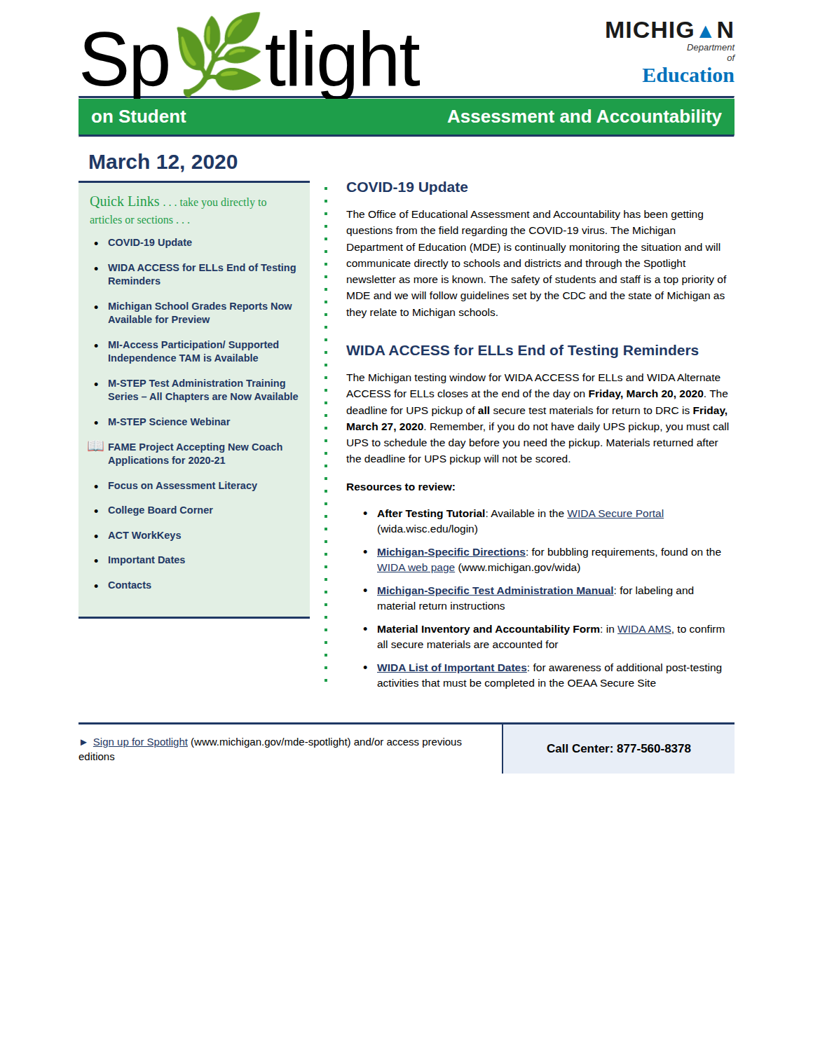Sp🌿tlight
MICHIG▲N
Department
of
Education
on Student Assessment and Accountability
March 12, 2020
Quick Links . . . take you directly to articles or sections . . .
COVID-19 Update
WIDA ACCESS for ELLs End of Testing Reminders
Michigan School Grades Reports Now Available for Preview
MI-Access Participation/ Supported Independence TAM is Available
M-STEP Test Administration Training Series – All Chapters are Now Available
M-STEP Science Webinar
📖FAME Project Accepting New Coach Applications for 2020-21
Focus on Assessment Literacy
College Board Corner
ACT WorkKeys
Important Dates
Contacts
COVID-19 Update
The Office of Educational Assessment and Accountability has been getting questions from the field regarding the COVID-19 virus. The Michigan Department of Education (MDE) is continually monitoring the situation and will communicate directly to schools and districts and through the Spotlight newsletter as more is known. The safety of students and staff is a top priority of MDE and we will follow guidelines set by the CDC and the state of Michigan as they relate to Michigan schools.
WIDA ACCESS for ELLs End of Testing Reminders
The Michigan testing window for WIDA ACCESS for ELLs and WIDA Alternate ACCESS for ELLs closes at the end of the day on Friday, March 20, 2020. The deadline for UPS pickup of all secure test materials for return to DRC is Friday, March 27, 2020. Remember, if you do not have daily UPS pickup, you must call UPS to schedule the day before you need the pickup. Materials returned after the deadline for UPS pickup will not be scored.
Resources to review:
After Testing Tutorial: Available in the WIDA Secure Portal (wida.wisc.edu/login)
Michigan-Specific Directions: for bubbling requirements, found on the WIDA web page (www.michigan.gov/wida)
Michigan-Specific Test Administration Manual: for labeling and material return instructions
Material Inventory and Accountability Form: in WIDA AMS, to confirm all secure materials are accounted for
WIDA List of Important Dates: for awareness of additional post-testing activities that must be completed in the OEAA Secure Site
►Sign up for Spotlight (www.michigan.gov/mde-spotlight) and/or access previous editions
Call Center: 877-560-8378